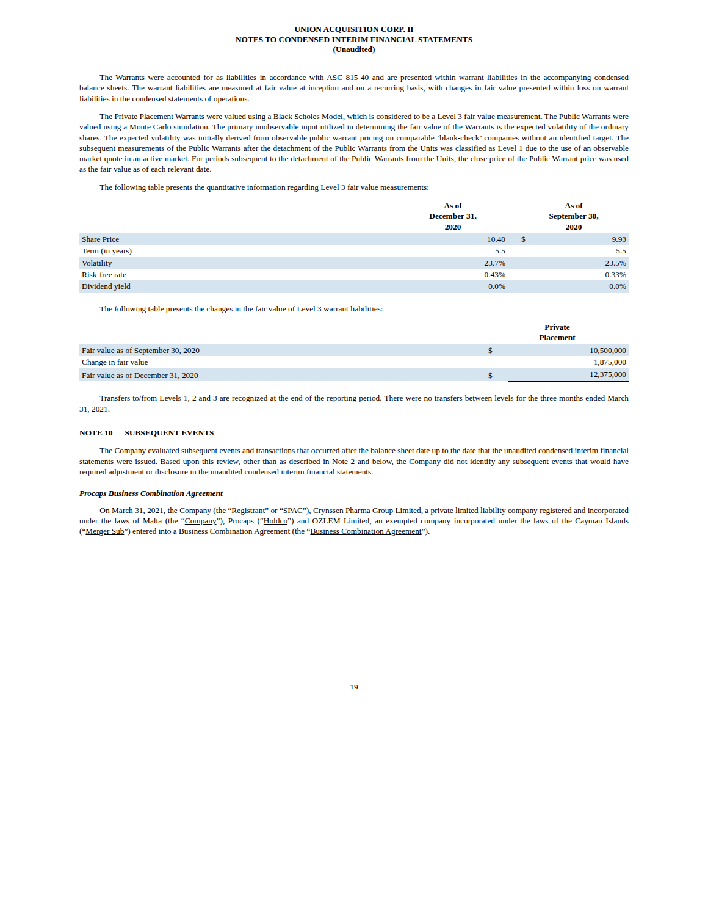UNION ACQUISITION CORP. II
NOTES TO CONDENSED INTERIM FINANCIAL STATEMENTS
(Unaudited)
The Warrants were accounted for as liabilities in accordance with ASC 815-40 and are presented within warrant liabilities in the accompanying condensed balance sheets. The warrant liabilities are measured at fair value at inception and on a recurring basis, with changes in fair value presented within loss on warrant liabilities in the condensed statements of operations.
The Private Placement Warrants were valued using a Black Scholes Model, which is considered to be a Level 3 fair value measurement. The Public Warrants were valued using a Monte Carlo simulation. The primary unobservable input utilized in determining the fair value of the Warrants is the expected volatility of the ordinary shares. The expected volatility was initially derived from observable public warrant pricing on comparable ‘blank-check’ companies without an identified target. The subsequent measurements of the Public Warrants after the detachment of the Public Warrants from the Units was classified as Level 1 due to the use of an observable market quote in an active market. For periods subsequent to the detachment of the Public Warrants from the Units, the close price of the Public Warrant price was used as the fair value as of each relevant date.
The following table presents the quantitative information regarding Level 3 fair value measurements:
| | As of December 31, 2020 | | As of September 30, 2020 |
| Share Price | | 10.40 | | $ | 9.93 |
| Term (in years) | | 5.5 | | | 5.5 |
| Volatility | | 23.7% | | | 23.5% |
| Risk-free rate | | 0.43% | | | 0.33% |
| Dividend yield | | 0.0% | | | 0.0% |
The following table presents the changes in the fair value of Level 3 warrant liabilities:
| | | Private Placement |
| Fair value as of September 30, 2020 | | $ | 10,500,000 |
| Change in fair value | | | 1,875,000 |
| Fair value as of December 31, 2020 | | $ | 12,375,000 |
Transfers to/from Levels 1, 2 and 3 are recognized at the end of the reporting period. There were no transfers between levels for the three months ended March 31, 2021.
NOTE 10 — SUBSEQUENT EVENTS
The Company evaluated subsequent events and transactions that occurred after the balance sheet date up to the date that the unaudited condensed interim financial statements were issued. Based upon this review, other than as described in Note 2 and below, the Company did not identify any subsequent events that would have required adjustment or disclosure in the unaudited condensed interim financial statements.
Procaps Business Combination Agreement
On March 31, 2021, the Company (the “Registrant” or “SPAC”), Crynssen Pharma Group Limited, a private limited liability company registered and incorporated under the laws of Malta (the “Company”), Procaps (“Holdco”) and OZLEM Limited, an exempted company incorporated under the laws of the Cayman Islands (“Merger Sub”) entered into a Business Combination Agreement (the “Business Combination Agreement”).
19